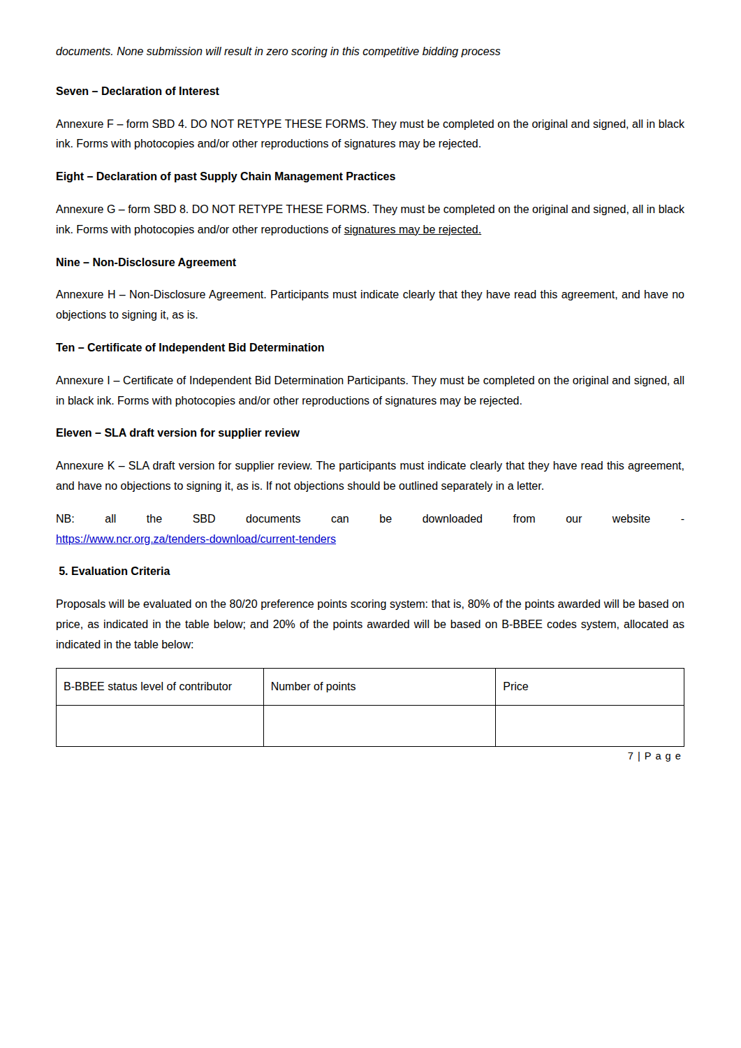documents. None submission will result in zero scoring in this competitive bidding process
Seven – Declaration of Interest
Annexure F – form SBD 4. DO NOT RETYPE THESE FORMS. They must be completed on the original and signed, all in black ink. Forms with photocopies and/or other reproductions of signatures may be rejected.
Eight – Declaration of past Supply Chain Management Practices
Annexure G – form SBD 8. DO NOT RETYPE THESE FORMS. They must be completed on the original and signed, all in black ink. Forms with photocopies and/or other reproductions of signatures may be rejected.
Nine – Non-Disclosure Agreement
Annexure H – Non-Disclosure Agreement. Participants must indicate clearly that they have read this agreement, and have no objections to signing it, as is.
Ten – Certificate of Independent Bid Determination
Annexure I – Certificate of Independent Bid Determination Participants. They must be completed on the original and signed, all in black ink. Forms with photocopies and/or other reproductions of signatures may be rejected.
Eleven – SLA draft version for supplier review
Annexure K – SLA draft version for supplier review. The participants must indicate clearly that they have read this agreement, and have no objections to signing it, as is. If not objections should be outlined separately in a letter.
NB: all the SBD documents can be downloaded from our website -
https://www.ncr.org.za/tenders-download/current-tenders
Evaluation Criteria
Proposals will be evaluated on the 80/20 preference points scoring system: that is, 80% of the points awarded will be based on price, as indicated in the table below; and 20% of the points awarded will be based on B-BBEE codes system, allocated as indicated in the table below:
| B-BBEE status level of contributor | Number of points | Price |
7 | P a g e